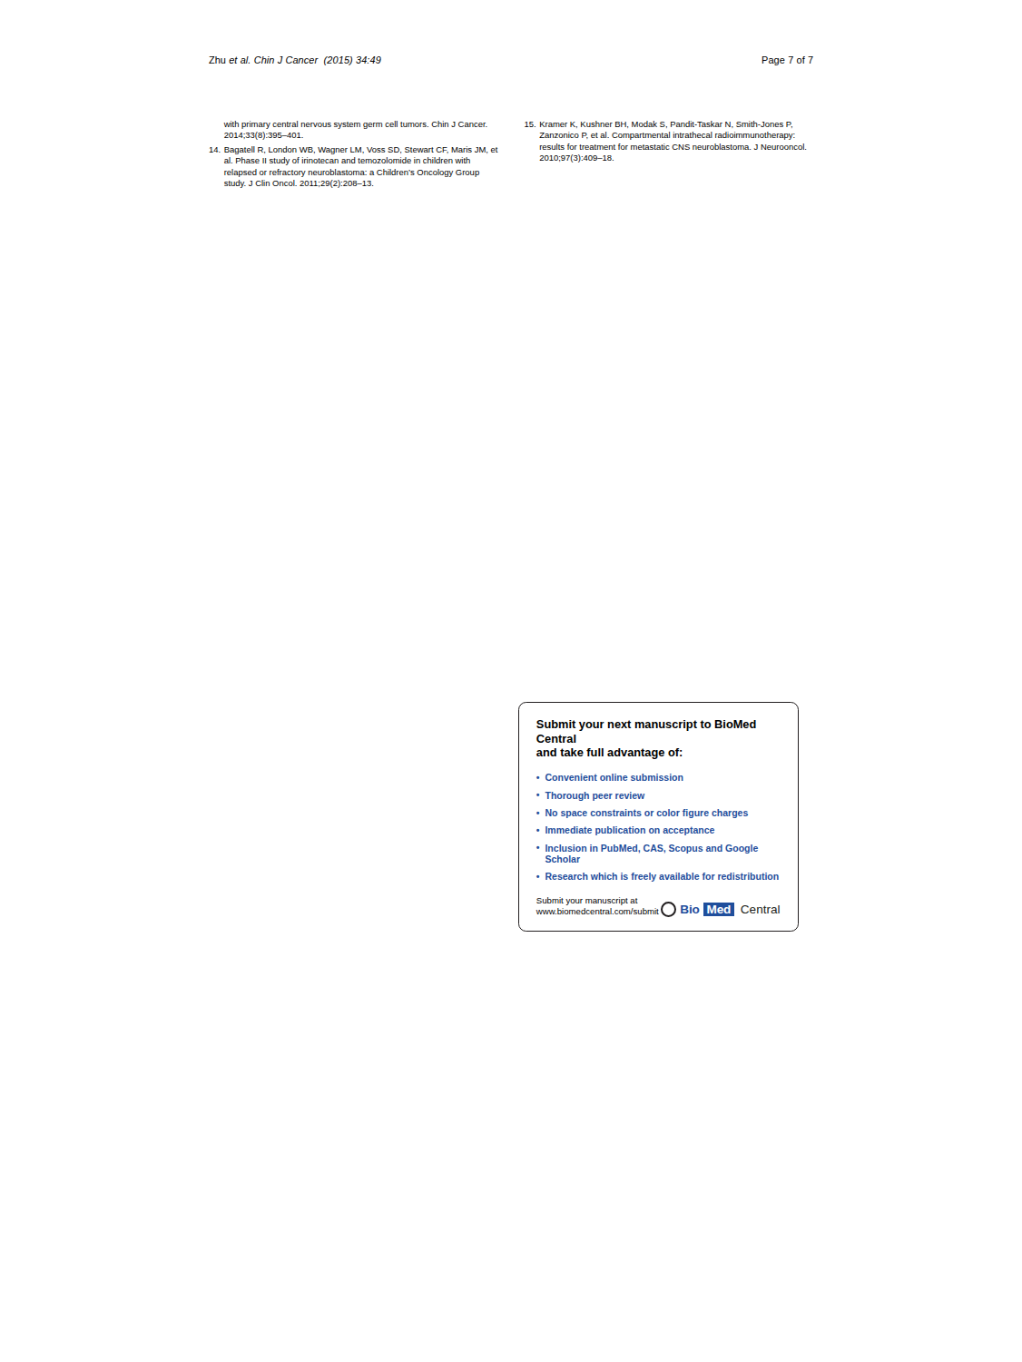Zhu et al. Chin J Cancer (2015) 34:49
Page 7 of 7
with primary central nervous system germ cell tumors. Chin J Cancer. 2014;33(8):395–401.
14. Bagatell R, London WB, Wagner LM, Voss SD, Stewart CF, Maris JM, et al. Phase II study of irinotecan and temozolomide in children with relapsed or refractory neuroblastoma: a Children’s Oncology Group study. J Clin Oncol. 2011;29(2):208–13.
15. Kramer K, Kushner BH, Modak S, Pandit-Taskar N, Smith-Jones P, Zanzonico P, et al. Compartmental intrathecal radioimmunotherapy: results for treatment for metastatic CNS neuroblastoma. J Neurooncol. 2010;97(3):409–18.
Submit your next manuscript to BioMed Central
and take full advantage of:
Convenient online submission
Thorough peer review
No space constraints or color figure charges
Immediate publication on acceptance
Inclusion in PubMed, CAS, Scopus and Google Scholar
Research which is freely available for redistribution
Submit your manuscript at
www.biomedcentral.com/submit
Bio Med Central